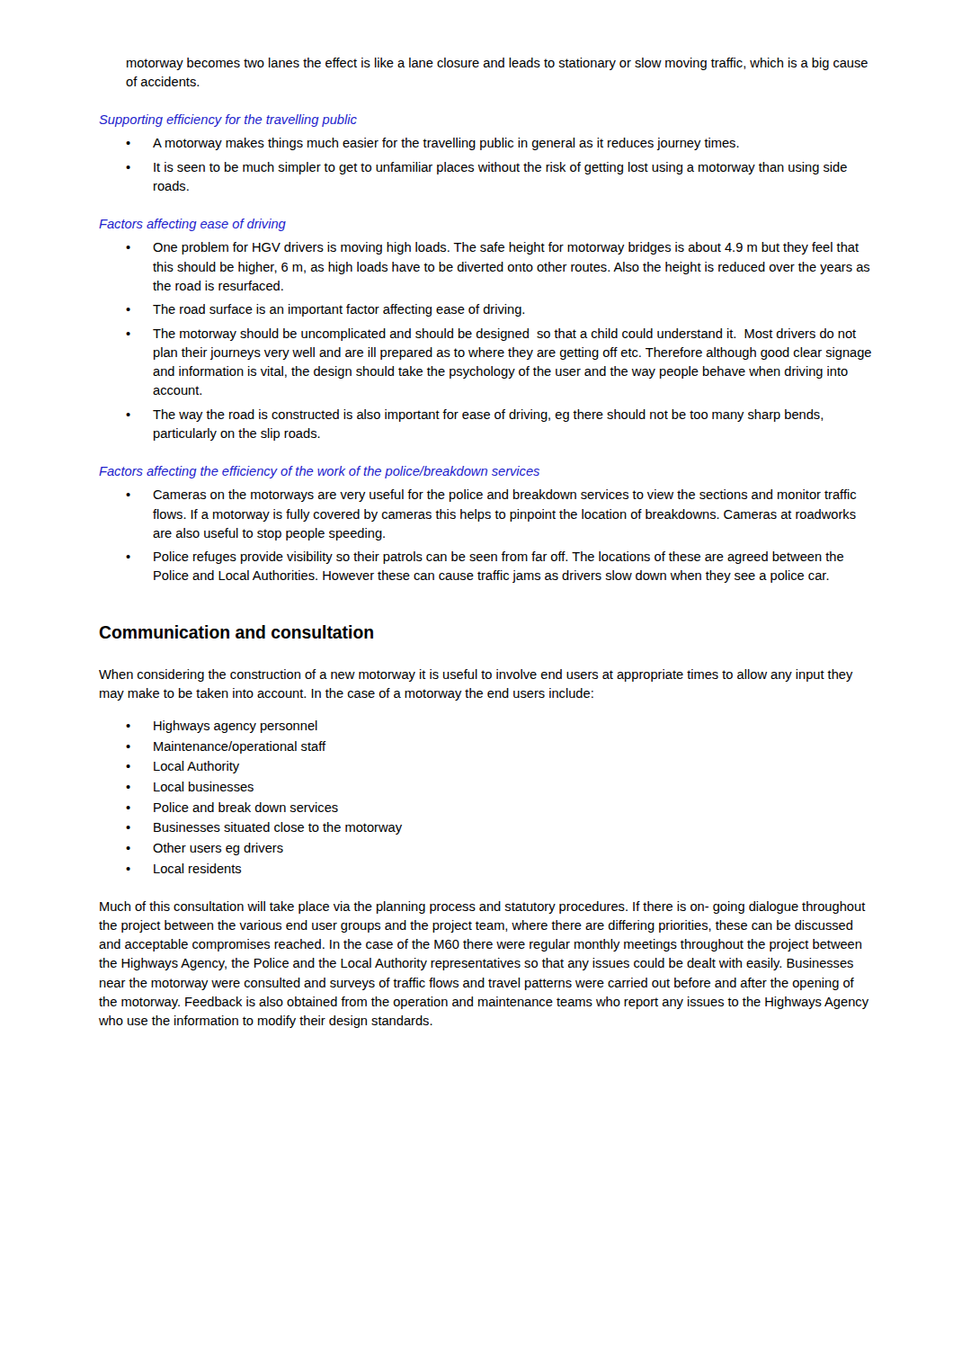motorway becomes two lanes the effect is like a lane closure and leads to stationary or slow moving traffic, which is a big cause of accidents.
Supporting efficiency for the travelling public
A motorway makes things much easier for the travelling public in general as it reduces journey times.
It is seen to be much simpler to get to unfamiliar places without the risk of getting lost using a motorway than using side roads.
Factors affecting ease of driving
One problem for HGV drivers is moving high loads. The safe height for motorway bridges is about 4.9 m but they feel that this should be higher, 6 m, as high loads have to be diverted onto other routes. Also the height is reduced over the years as the road is resurfaced.
The road surface is an important factor affecting ease of driving.
The motorway should be uncomplicated and should be designed so that a child could understand it. Most drivers do not plan their journeys very well and are ill prepared as to where they are getting off etc. Therefore although good clear signage and information is vital, the design should take the psychology of the user and the way people behave when driving into account.
The way the road is constructed is also important for ease of driving, eg there should not be too many sharp bends, particularly on the slip roads.
Factors affecting the efficiency of the work of the police/breakdown services
Cameras on the motorways are very useful for the police and breakdown services to view the sections and monitor traffic flows. If a motorway is fully covered by cameras this helps to pinpoint the location of breakdowns. Cameras at roadworks are also useful to stop people speeding.
Police refuges provide visibility so their patrols can be seen from far off. The locations of these are agreed between the Police and Local Authorities. However these can cause traffic jams as drivers slow down when they see a police car.
Communication and consultation
When considering the construction of a new motorway it is useful to involve end users at appropriate times to allow any input they may make to be taken into account. In the case of a motorway the end users include:
Highways agency personnel
Maintenance/operational staff
Local Authority
Local businesses
Police and break down services
Businesses situated close to the motorway
Other users eg drivers
Local residents
Much of this consultation will take place via the planning process and statutory procedures. If there is on- going dialogue throughout the project between the various end user groups and the project team, where there are differing priorities, these can be discussed and acceptable compromises reached. In the case of the M60 there were regular monthly meetings throughout the project between the Highways Agency, the Police and the Local Authority representatives so that any issues could be dealt with easily. Businesses near the motorway were consulted and surveys of traffic flows and travel patterns were carried out before and after the opening of the motorway. Feedback is also obtained from the operation and maintenance teams who report any issues to the Highways Agency who use the information to modify their design standards.